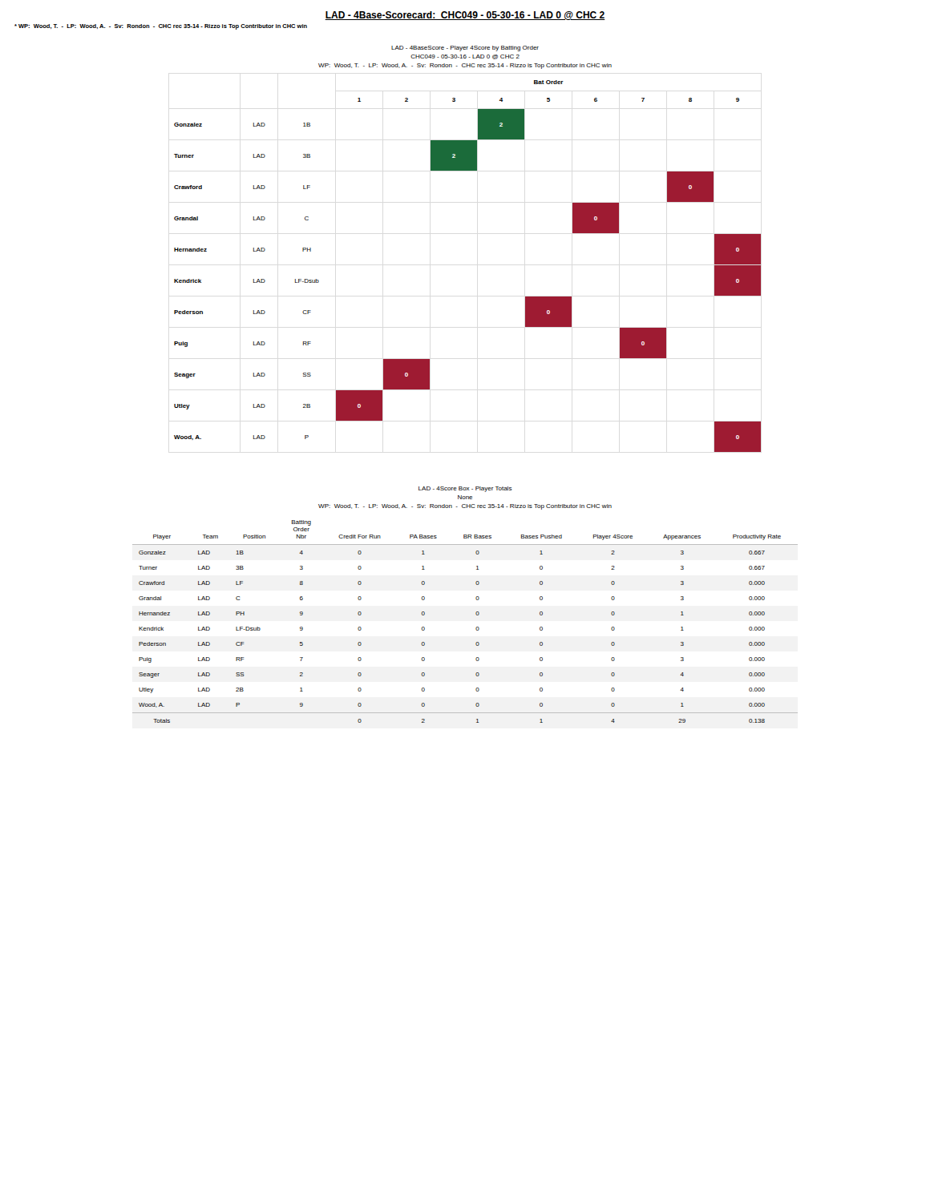LAD - 4Base-Scorecard: CHC049 - 05-30-16 - LAD 0 @ CHC 2
* WP: Wood, T. - LP: Wood, A. - Sv: Rondon - CHC rec 35-14 - Rizzo is Top Contributor in CHC win
LAD - 4BaseScore - Player 4Score by Batting Order CHC049 - 05-30-16 - LAD 0 @ CHC 2 WP: Wood, T. - LP: Wood, A. - Sv: Rondon - CHC rec 35-14 - Rizzo is Top Contributor in CHC win
| | | | Bat Order |
| --- | --- | --- | --- |
| 1 | 2 | 3 | 4 | 5 | 6 | 7 | 8 | 9 |
| Gonzalez | LAD | 1B | | | | 2 | | | | | |
| Turner | LAD | 3B | | | 2 | | | | | | |
| Crawford | LAD | LF | | | | | | | | 0 | |
| Grandal | LAD | C | | | | | | 0 | | | |
| Hernandez | LAD | PH | | | | | | | | | 0 |
| Kendrick | LAD | LF-Dsub | | | | | | | | | 0 |
| Pederson | LAD | CF | | | | | 0 | | | | |
| Puig | LAD | RF | | | | | | | 0 | | |
| Seager | LAD | SS | | 0 | | | | | | | |
| Utley | LAD | 2B | 0 | | | | | | | | |
| Wood, A. | LAD | P | | | | | | | | | 0 |
LAD - 4Score Box - Player Totals None WP: Wood, T. - LP: Wood, A. - Sv: Rondon - CHC rec 35-14 - Rizzo is Top Contributor in CHC win
| Player | Team | Position | Batting Order Nbr | Credit For Run | PA Bases | BR Bases | Bases Pushed | Player 4Score | Appearances | Productivity Rate |
| --- | --- | --- | --- | --- | --- | --- | --- | --- | --- | --- |
| Gonzalez | LAD | 1B | 4 | 0 | 1 | 0 | 1 | 2 | 3 | 0.667 |
| Turner | LAD | 3B | 3 | 0 | 1 | 1 | 0 | 2 | 3 | 0.667 |
| Crawford | LAD | LF | 8 | 0 | 0 | 0 | 0 | 0 | 3 | 0.000 |
| Grandal | LAD | C | 6 | 0 | 0 | 0 | 0 | 0 | 3 | 0.000 |
| Hernandez | LAD | PH | 9 | 0 | 0 | 0 | 0 | 0 | 1 | 0.000 |
| Kendrick | LAD | LF-Dsub | 9 | 0 | 0 | 0 | 0 | 0 | 1 | 0.000 |
| Pederson | LAD | CF | 5 | 0 | 0 | 0 | 0 | 0 | 3 | 0.000 |
| Puig | LAD | RF | 7 | 0 | 0 | 0 | 0 | 0 | 3 | 0.000 |
| Seager | LAD | SS | 2 | 0 | 0 | 0 | 0 | 0 | 4 | 0.000 |
| Utley | LAD | 2B | 1 | 0 | 0 | 0 | 0 | 0 | 4 | 0.000 |
| Wood, A. | LAD | P | 9 | 0 | 0 | 0 | 0 | 0 | 1 | 0.000 |
| Totals | | | | 0 | 2 | 1 | 1 | 4 | 29 | 0.138 |